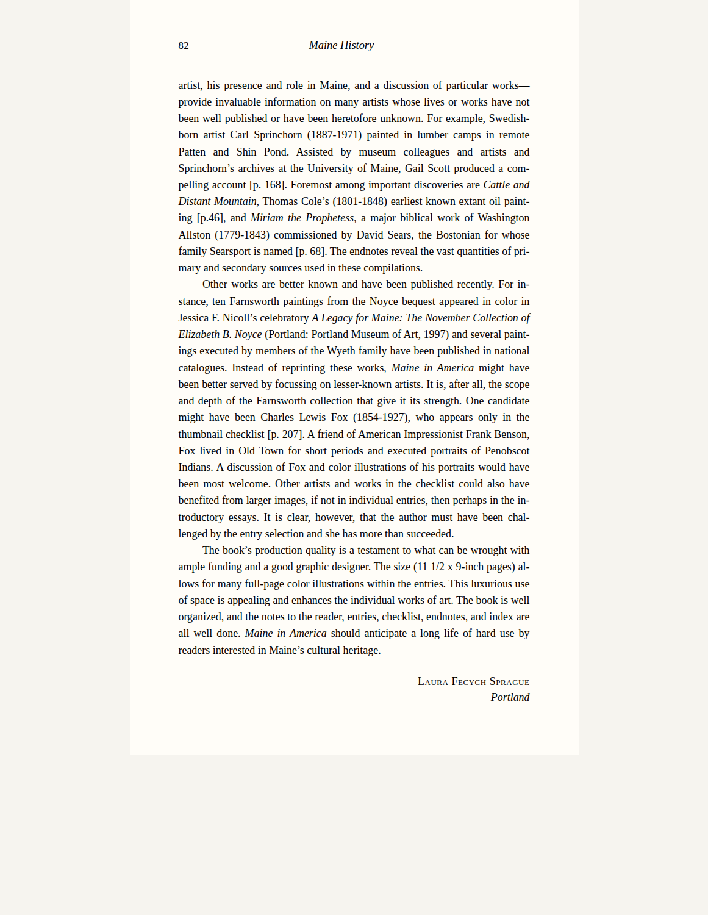82 Maine History
artist, his presence and role in Maine, and a discussion of particular works—provide invaluable information on many artists whose lives or works have not been well published or have been heretofore unknown. For example, Swedish-born artist Carl Sprinchorn (1887-1971) painted in lumber camps in remote Patten and Shin Pond. Assisted by museum colleagues and artists and Sprinchorn’s archives at the University of Maine, Gail Scott produced a compelling account [p. 168]. Foremost among important discoveries are Cattle and Distant Mountain, Thomas Cole’s (1801-1848) earliest known extant oil painting [p.46], and Miriam the Prophetess, a major biblical work of Washington Allston (1779-1843) commissioned by David Sears, the Bostonian for whose family Searsport is named [p. 68]. The endnotes reveal the vast quantities of primary and secondary sources used in these compilations.
Other works are better known and have been published recently. For instance, ten Farnsworth paintings from the Noyce bequest appeared in color in Jessica F. Nicoll’s celebratory A Legacy for Maine: The November Collection of Elizabeth B. Noyce (Portland: Portland Museum of Art, 1997) and several paintings executed by members of the Wyeth family have been published in national catalogues. Instead of reprinting these works, Maine in America might have been better served by focussing on lesser-known artists. It is, after all, the scope and depth of the Farnsworth collection that give it its strength. One candidate might have been Charles Lewis Fox (1854-1927), who appears only in the thumbnail checklist [p. 207]. A friend of American Impressionist Frank Benson, Fox lived in Old Town for short periods and executed portraits of Penobscot Indians. A discussion of Fox and color illustrations of his portraits would have been most welcome. Other artists and works in the checklist could also have benefited from larger images, if not in individual entries, then perhaps in the introductory essays. It is clear, however, that the author must have been challenged by the entry selection and she has more than succeeded.
The book’s production quality is a testament to what can be wrought with ample funding and a good graphic designer. The size (11 1/2 x 9-inch pages) allows for many full-page color illustrations within the entries. This luxurious use of space is appealing and enhances the individual works of art. The book is well organized, and the notes to the reader, entries, checklist, endnotes, and index are all well done. Maine in America should anticipate a long life of hard use by readers interested in Maine’s cultural heritage.
Laura Fecych Sprague
Portland